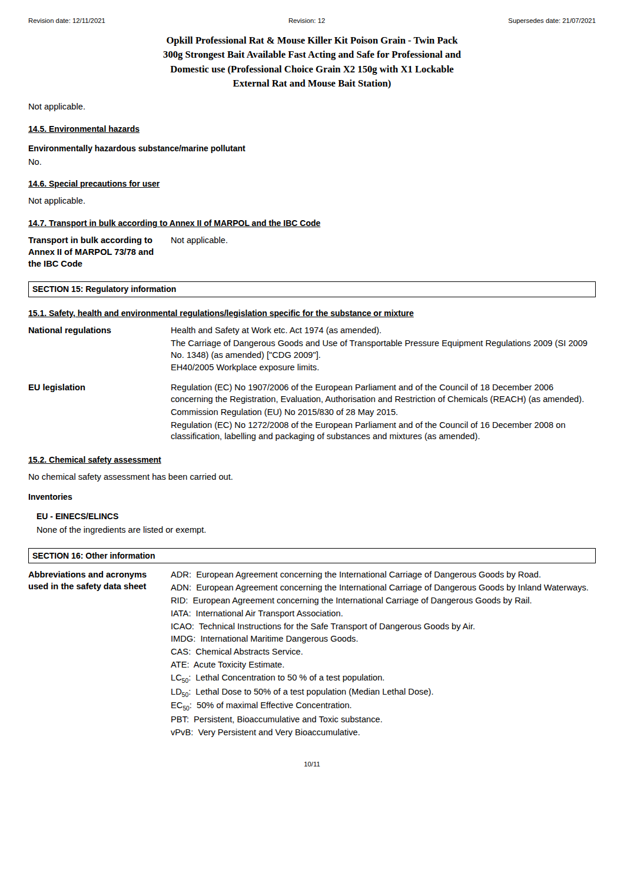Revision date: 12/11/2021 Revision: 12 Supersedes date: 21/07/2021
Opkill Professional Rat & Mouse Killer Kit Poison Grain - Twin Pack
300g Strongest Bait Available Fast Acting and Safe for Professional and
Domestic use (Professional Choice Grain X2 150g with X1 Lockable
External Rat and Mouse Bait Station)
Not applicable.
14.5. Environmental hazards
Environmentally hazardous substance/marine pollutant
No.
14.6. Special precautions for user
Not applicable.
14.7. Transport in bulk according to Annex II of MARPOL and the IBC Code
Transport in bulk according to Annex II of MARPOL 73/78 and the IBC Code
Not applicable.
SECTION 15: Regulatory information
15.1. Safety, health and environmental regulations/legislation specific for the substance or mixture
National regulations
Health and Safety at Work etc. Act 1974 (as amended).
The Carriage of Dangerous Goods and Use of Transportable Pressure Equipment Regulations 2009 (SI 2009 No. 1348) (as amended) ["CDG 2009"].
EH40/2005 Workplace exposure limits.
EU legislation
Regulation (EC) No 1907/2006 of the European Parliament and of the Council of 18 December 2006 concerning the Registration, Evaluation, Authorisation and Restriction of Chemicals (REACH) (as amended).
Commission Regulation (EU) No 2015/830 of 28 May 2015.
Regulation (EC) No 1272/2008 of the European Parliament and of the Council of 16 December 2008 on classification, labelling and packaging of substances and mixtures (as amended).
15.2. Chemical safety assessment
No chemical safety assessment has been carried out.
Inventories
EU - EINECS/ELINCS
None of the ingredients are listed or exempt.
SECTION 16: Other information
Abbreviations and acronyms used in the safety data sheet
ADR: European Agreement concerning the International Carriage of Dangerous Goods by Road.
ADN: European Agreement concerning the International Carriage of Dangerous Goods by Inland Waterways.
RID: European Agreement concerning the International Carriage of Dangerous Goods by Rail.
IATA: International Air Transport Association.
ICAO: Technical Instructions for the Safe Transport of Dangerous Goods by Air.
IMDG: International Maritime Dangerous Goods.
CAS: Chemical Abstracts Service.
ATE: Acute Toxicity Estimate.
LC50: Lethal Concentration to 50 % of a test population.
LD50: Lethal Dose to 50% of a test population (Median Lethal Dose).
EC50: 50% of maximal Effective Concentration.
PBT: Persistent, Bioaccumulative and Toxic substance.
vPvB: Very Persistent and Very Bioaccumulative.
10/11